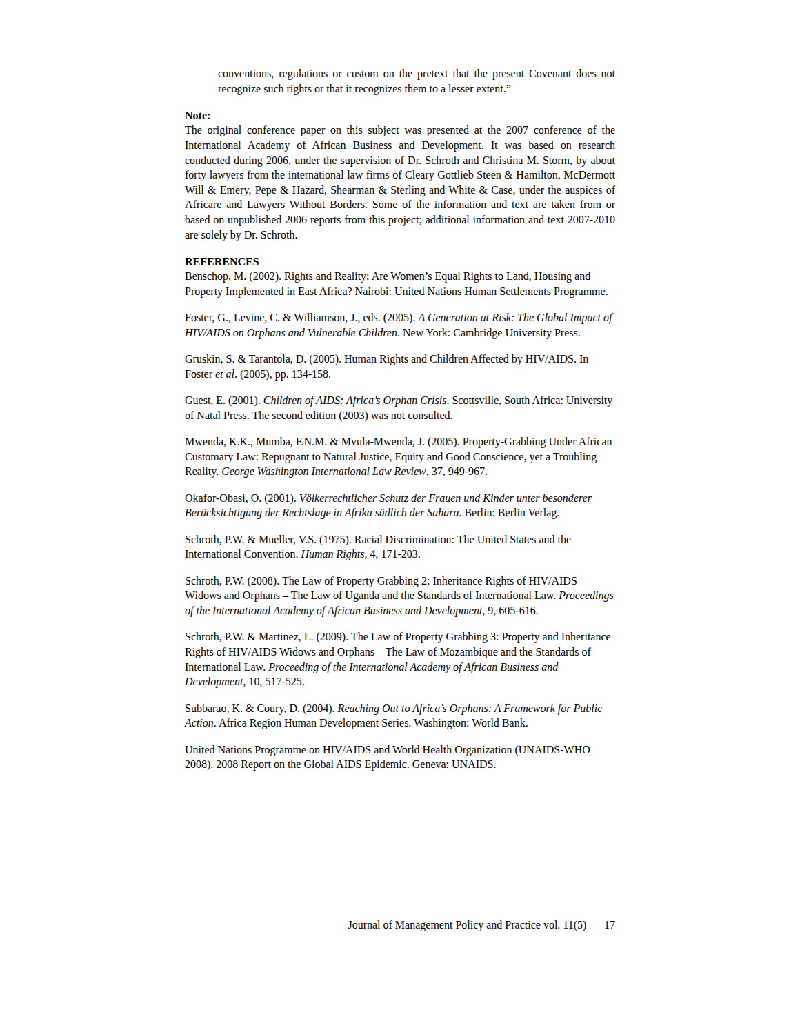conventions, regulations or custom on the pretext that the present Covenant does not recognize such rights or that it recognizes them to a lesser extent.”
Note:
The original conference paper on this subject was presented at the 2007 conference of the International Academy of African Business and Development. It was based on research conducted during 2006, under the supervision of Dr. Schroth and Christina M. Storm, by about forty lawyers from the international law firms of Cleary Gottlieb Steen & Hamilton, McDermott Will & Emery, Pepe & Hazard, Shearman & Sterling and White & Case, under the auspices of Africare and Lawyers Without Borders. Some of the information and text are taken from or based on unpublished 2006 reports from this project; additional information and text 2007-2010 are solely by Dr. Schroth.
REFERENCES
Benschop, M. (2002). Rights and Reality: Are Women’s Equal Rights to Land, Housing and Property Implemented in East Africa? Nairobi: United Nations Human Settlements Programme.
Foster, G., Levine, C. & Williamson, J., eds. (2005). A Generation at Risk: The Global Impact of HIV/AIDS on Orphans and Vulnerable Children. New York: Cambridge University Press.
Gruskin, S. & Tarantola, D. (2005). Human Rights and Children Affected by HIV/AIDS. In Foster et al. (2005), pp. 134-158.
Guest, E. (2001). Children of AIDS: Africa’s Orphan Crisis. Scottsville, South Africa: University of Natal Press. The second edition (2003) was not consulted.
Mwenda, K.K., Mumba, F.N.M. & Mvula-Mwenda, J. (2005). Property-Grabbing Under African Customary Law: Repugnant to Natural Justice, Equity and Good Conscience, yet a Troubling Reality. George Washington International Law Review, 37, 949-967.
Okafor-Obasi, O. (2001). Völkerrechtlicher Schutz der Frauen und Kinder unter besonderer Berücksichtigung der Rechtslage in Afrika südlich der Sahara. Berlin: Berlin Verlag.
Schroth, P.W. & Mueller, V.S. (1975). Racial Discrimination: The United States and the International Convention. Human Rights, 4, 171-203.
Schroth, P.W. (2008). The Law of Property Grabbing 2: Inheritance Rights of HIV/AIDS Widows and Orphans – The Law of Uganda and the Standards of International Law. Proceedings of the International Academy of African Business and Development, 9, 605-616.
Schroth, P.W. & Martinez, L. (2009). The Law of Property Grabbing 3: Property and Inheritance Rights of HIV/AIDS Widows and Orphans – The Law of Mozambique and the Standards of International Law. Proceeding of the International Academy of African Business and Development, 10, 517-525.
Subbarao, K. & Coury, D. (2004). Reaching Out to Africa’s Orphans: A Framework for Public Action. Africa Region Human Development Series. Washington: World Bank.
United Nations Programme on HIV/AIDS and World Health Organization (UNAIDS-WHO 2008). 2008 Report on the Global AIDS Epidemic. Geneva: UNAIDS.
Journal of Management Policy and Practice vol. 11(5)17